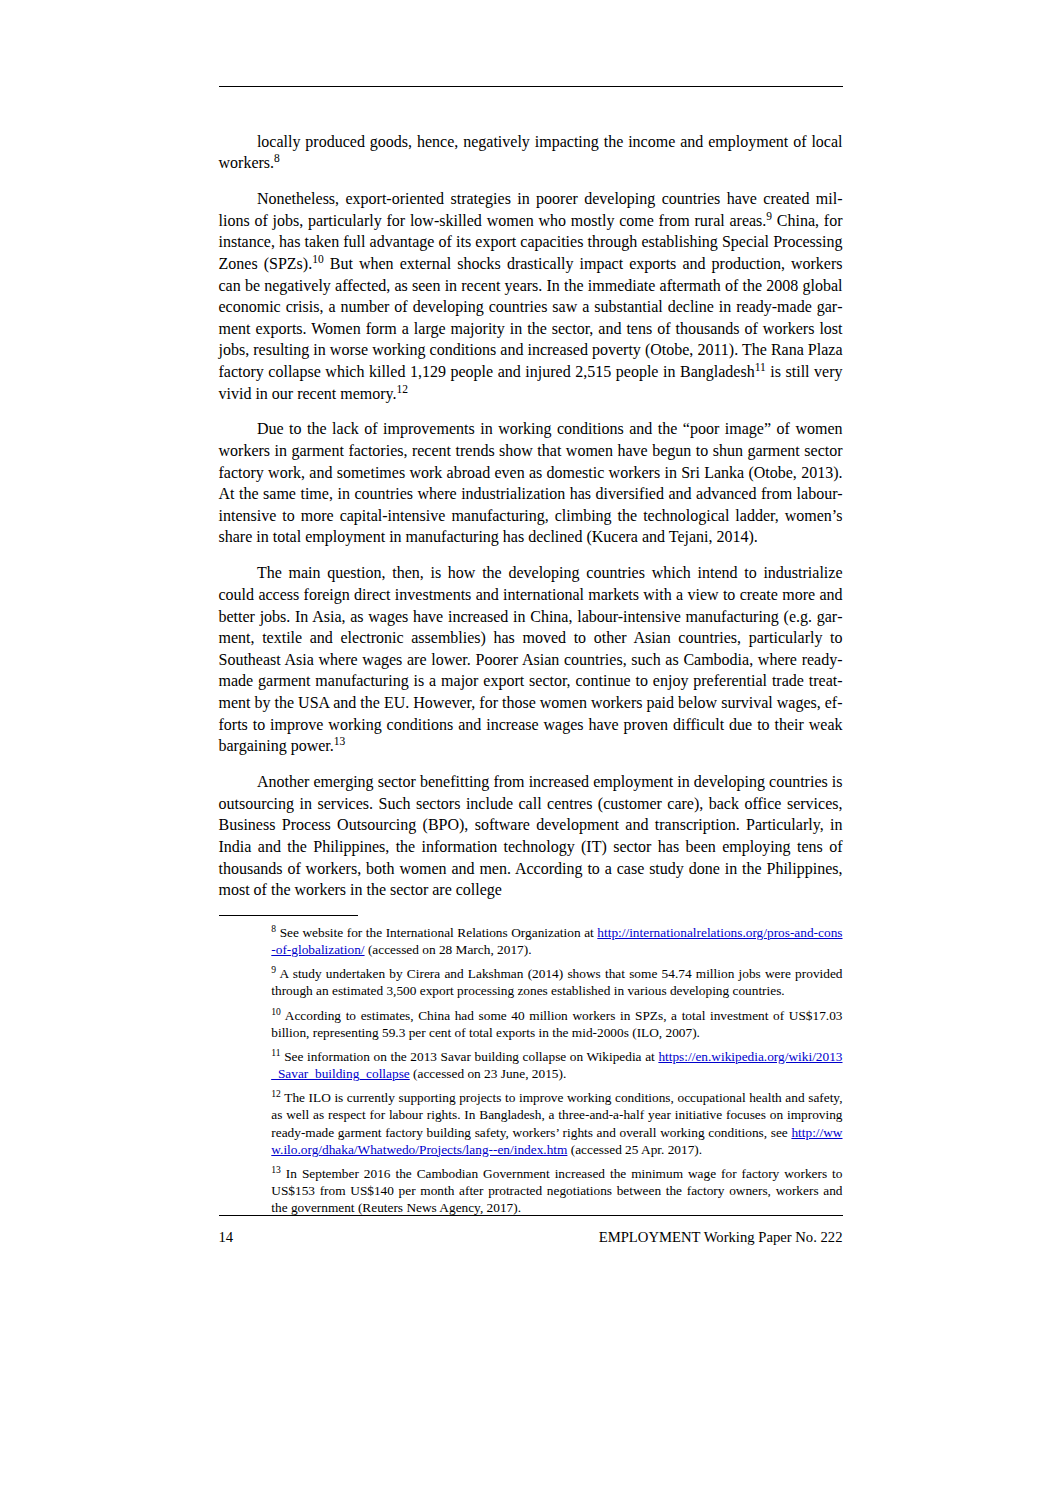locally produced goods, hence, negatively impacting the income and employment of local workers.8
Nonetheless, export-oriented strategies in poorer developing countries have created millions of jobs, particularly for low-skilled women who mostly come from rural areas.9 China, for instance, has taken full advantage of its export capacities through establishing Special Processing Zones (SPZs).10 But when external shocks drastically impact exports and production, workers can be negatively affected, as seen in recent years. In the immediate aftermath of the 2008 global economic crisis, a number of developing countries saw a substantial decline in ready-made garment exports. Women form a large majority in the sector, and tens of thousands of workers lost jobs, resulting in worse working conditions and increased poverty (Otobe, 2011). The Rana Plaza factory collapse which killed 1,129 people and injured 2,515 people in Bangladesh11 is still very vivid in our recent memory.12
Due to the lack of improvements in working conditions and the “poor image” of women workers in garment factories, recent trends show that women have begun to shun garment sector factory work, and sometimes work abroad even as domestic workers in Sri Lanka (Otobe, 2013). At the same time, in countries where industrialization has diversified and advanced from labour-intensive to more capital-intensive manufacturing, climbing the technological ladder, women’s share in total employment in manufacturing has declined (Kucera and Tejani, 2014).
The main question, then, is how the developing countries which intend to industrialize could access foreign direct investments and international markets with a view to create more and better jobs. In Asia, as wages have increased in China, labour-intensive manufacturing (e.g. garment, textile and electronic assemblies) has moved to other Asian countries, particularly to Southeast Asia where wages are lower. Poorer Asian countries, such as Cambodia, where ready-made garment manufacturing is a major export sector, continue to enjoy preferential trade treatment by the USA and the EU. However, for those women workers paid below survival wages, efforts to improve working conditions and increase wages have proven difficult due to their weak bargaining power.13
Another emerging sector benefitting from increased employment in developing countries is outsourcing in services. Such sectors include call centres (customer care), back office services, Business Process Outsourcing (BPO), software development and transcription. Particularly, in India and the Philippines, the information technology (IT) sector has been employing tens of thousands of workers, both women and men. According to a case study done in the Philippines, most of the workers in the sector are college
8 See website for the International Relations Organization at http://internationalrelations.org/pros-and-cons-of-globalization/ (accessed on 28 March, 2017).
9 A study undertaken by Cirera and Lakshman (2014) shows that some 54.74 million jobs were provided through an estimated 3,500 export processing zones established in various developing countries.
10 According to estimates, China had some 40 million workers in SPZs, a total investment of US$17.03 billion, representing 59.3 per cent of total exports in the mid-2000s (ILO, 2007).
11 See information on the 2013 Savar building collapse on Wikipedia at https://en.wikipedia.org/wiki/2013_Savar_building_collapse (accessed on 23 June, 2015).
12 The ILO is currently supporting projects to improve working conditions, occupational health and safety, as well as respect for labour rights. In Bangladesh, a three-and-a-half year initiative focuses on improving ready-made garment factory building safety, workers’ rights and overall working conditions, see http://www.ilo.org/dhaka/Whatwedo/Projects/lang--en/index.htm (accessed 25 Apr. 2017).
13 In September 2016 the Cambodian Government increased the minimum wage for factory workers to US$153 from US$140 per month after protracted negotiations between the factory owners, workers and the government (Reuters News Agency, 2017).
14 EMPLOYMENT Working Paper No. 222